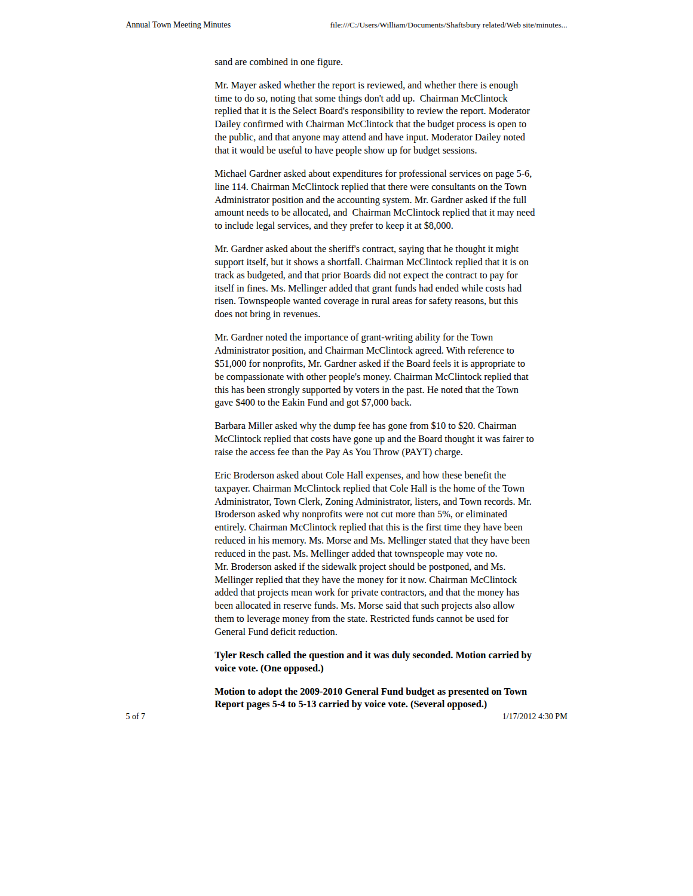Annual Town Meeting Minutes file:///C:/Users/William/Documents/Shaftsbury related/Web site/minutes...
sand are combined in one figure.
Mr. Mayer asked whether the report is reviewed, and whether there is enough time to do so, noting that some things don't add up. Chairman McClintock replied that it is the Select Board's responsibility to review the report. Moderator Dailey confirmed with Chairman McClintock that the budget process is open to the public, and that anyone may attend and have input. Moderator Dailey noted that it would be useful to have people show up for budget sessions.
Michael Gardner asked about expenditures for professional services on page 5-6, line 114. Chairman McClintock replied that there were consultants on the Town Administrator position and the accounting system. Mr. Gardner asked if the full amount needs to be allocated, and Chairman McClintock replied that it may need to include legal services, and they prefer to keep it at $8,000.
Mr. Gardner asked about the sheriff's contract, saying that he thought it might support itself, but it shows a shortfall. Chairman McClintock replied that it is on track as budgeted, and that prior Boards did not expect the contract to pay for itself in fines. Ms. Mellinger added that grant funds had ended while costs had risen. Townspeople wanted coverage in rural areas for safety reasons, but this does not bring in revenues.
Mr. Gardner noted the importance of grant-writing ability for the Town Administrator position, and Chairman McClintock agreed. With reference to $51,000 for nonprofits, Mr. Gardner asked if the Board feels it is appropriate to be compassionate with other people's money. Chairman McClintock replied that this has been strongly supported by voters in the past. He noted that the Town gave $400 to the Eakin Fund and got $7,000 back.
Barbara Miller asked why the dump fee has gone from $10 to $20. Chairman McClintock replied that costs have gone up and the Board thought it was fairer to raise the access fee than the Pay As You Throw (PAYT) charge.
Eric Broderson asked about Cole Hall expenses, and how these benefit the taxpayer. Chairman McClintock replied that Cole Hall is the home of the Town Administrator, Town Clerk, Zoning Administrator, listers, and Town records. Mr. Broderson asked why nonprofits were not cut more than 5%, or eliminated entirely. Chairman McClintock replied that this is the first time they have been reduced in his memory. Ms. Morse and Ms. Mellinger stated that they have been reduced in the past. Ms. Mellinger added that townspeople may vote no.
Mr. Broderson asked if the sidewalk project should be postponed, and Ms. Mellinger replied that they have the money for it now. Chairman McClintock added that projects mean work for private contractors, and that the money has been allocated in reserve funds. Ms. Morse said that such projects also allow them to leverage money from the state. Restricted funds cannot be used for General Fund deficit reduction.
Tyler Resch called the question and it was duly seconded. Motion carried by voice vote. (One opposed.)
Motion to adopt the 2009-2010 General Fund budget as presented on Town Report pages 5-4 to 5-13 carried by voice vote. (Several opposed.)
5 of 7 1/17/2012 4:30 PM